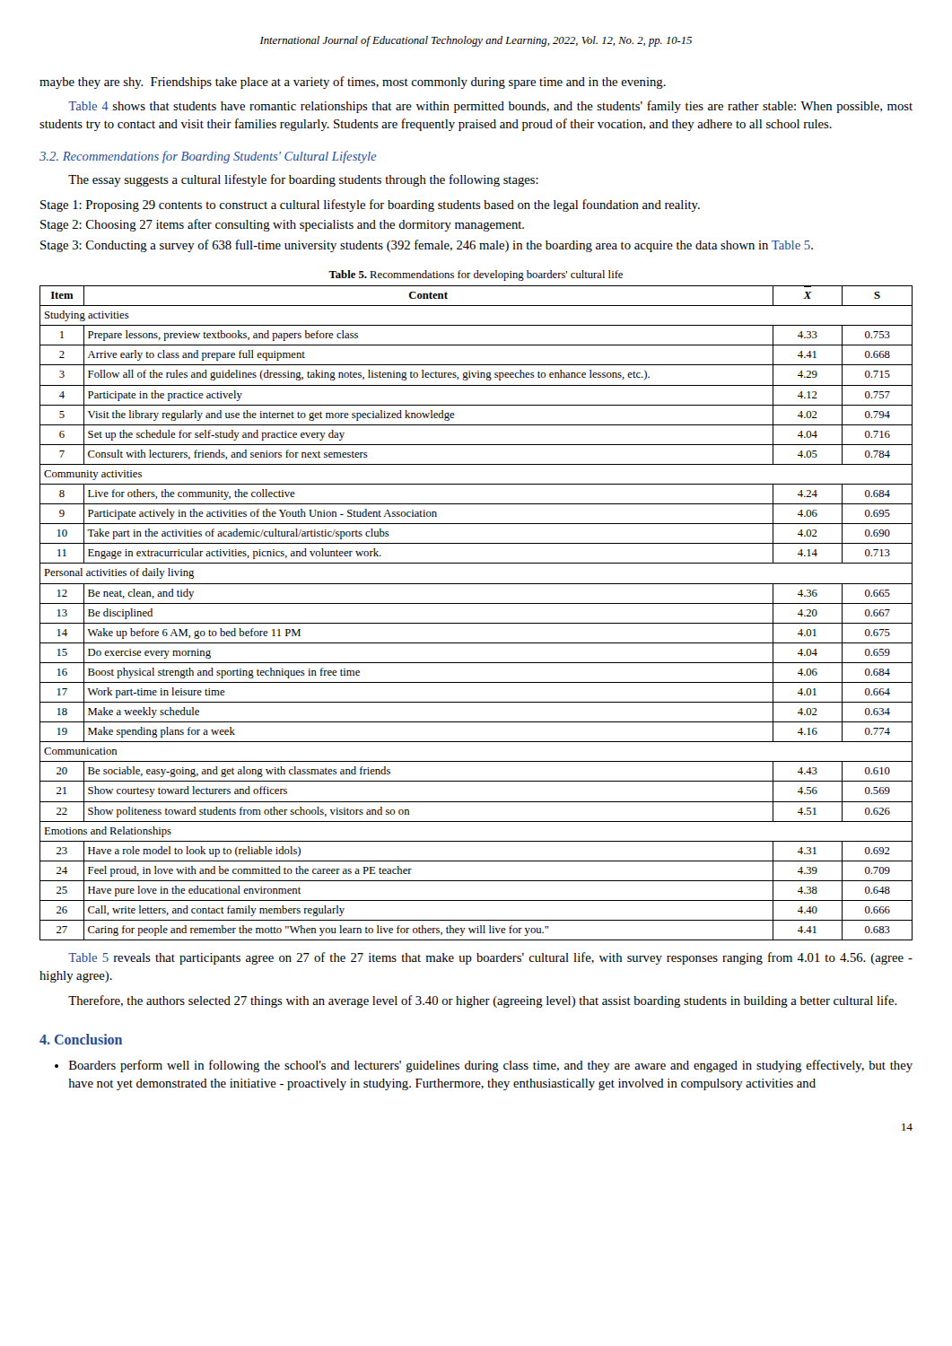International Journal of Educational Technology and Learning, 2022, Vol. 12, No. 2, pp. 10-15
maybe they are shy. Friendships take place at a variety of times, most commonly during spare time and in the evening.
Table 4 shows that students have romantic relationships that are within permitted bounds, and the students' family ties are rather stable: When possible, most students try to contact and visit their families regularly. Students are frequently praised and proud of their vocation, and they adhere to all school rules.
3.2. Recommendations for Boarding Students' Cultural Lifestyle
The essay suggests a cultural lifestyle for boarding students through the following stages:
Stage 1: Proposing 29 contents to construct a cultural lifestyle for boarding students based on the legal foundation and reality.
Stage 2: Choosing 27 items after consulting with specialists and the dormitory management.
Stage 3: Conducting a survey of 638 full-time university students (392 female, 246 male) in the boarding area to acquire the data shown in Table 5.
Table 5. Recommendations for developing boarders' cultural life
| Item | Content | X | S |
| --- | --- | --- | --- |
| Studying activities |
| 1 | Prepare lessons, preview textbooks, and papers before class | 4.33 | 0.753 |
| 2 | Arrive early to class and prepare full equipment | 4.41 | 0.668 |
| 3 | Follow all of the rules and guidelines (dressing, taking notes, listening to lectures, giving speeches to enhance lessons, etc.). | 4.29 | 0.715 |
| 4 | Participate in the practice actively | 4.12 | 0.757 |
| 5 | Visit the library regularly and use the internet to get more specialized knowledge | 4.02 | 0.794 |
| 6 | Set up the schedule for self-study and practice every day | 4.04 | 0.716 |
| 7 | Consult with lecturers, friends, and seniors for next semesters | 4.05 | 0.784 |
| Community activities |
| 8 | Live for others, the community, the collective | 4.24 | 0.684 |
| 9 | Participate actively in the activities of the Youth Union - Student Association | 4.06 | 0.695 |
| 10 | Take part in the activities of academic/cultural/artistic/sports clubs | 4.02 | 0.690 |
| 11 | Engage in extracurricular activities, picnics, and volunteer work. | 4.14 | 0.713 |
| Personal activities of daily living |
| 12 | Be neat, clean, and tidy | 4.36 | 0.665 |
| 13 | Be disciplined | 4.20 | 0.667 |
| 14 | Wake up before 6 AM, go to bed before 11 PM | 4.01 | 0.675 |
| 15 | Do exercise every morning | 4.04 | 0.659 |
| 16 | Boost physical strength and sporting techniques in free time | 4.06 | 0.684 |
| 17 | Work part-time in leisure time | 4.01 | 0.664 |
| 18 | Make a weekly schedule | 4.02 | 0.634 |
| 19 | Make spending plans for a week | 4.16 | 0.774 |
| Communication |
| 20 | Be sociable, easy-going, and get along with classmates and friends | 4.43 | 0.610 |
| 21 | Show courtesy toward lecturers and officers | 4.56 | 0.569 |
| 22 | Show politeness toward students from other schools, visitors and so on | 4.51 | 0.626 |
| Emotions and Relationships |
| 23 | Have a role model to look up to (reliable idols) | 4.31 | 0.692 |
| 24 | Feel proud, in love with and be committed to the career as a PE teacher | 4.39 | 0.709 |
| 25 | Have pure love in the educational environment | 4.38 | 0.648 |
| 26 | Call, write letters, and contact family members regularly | 4.40 | 0.666 |
| 27 | Caring for people and remember the motto "When you learn to live for others, they will live for you." | 4.41 | 0.683 |
Table 5 reveals that participants agree on 27 of the 27 items that make up boarders' cultural life, with survey responses ranging from 4.01 to 4.56. (agree - highly agree).
Therefore, the authors selected 27 things with an average level of 3.40 or higher (agreeing level) that assist boarding students in building a better cultural life.
4. Conclusion
Boarders perform well in following the school's and lecturers' guidelines during class time, and they are aware and engaged in studying effectively, but they have not yet demonstrated the initiative - proactively in studying. Furthermore, they enthusiastically get involved in compulsory activities and
14